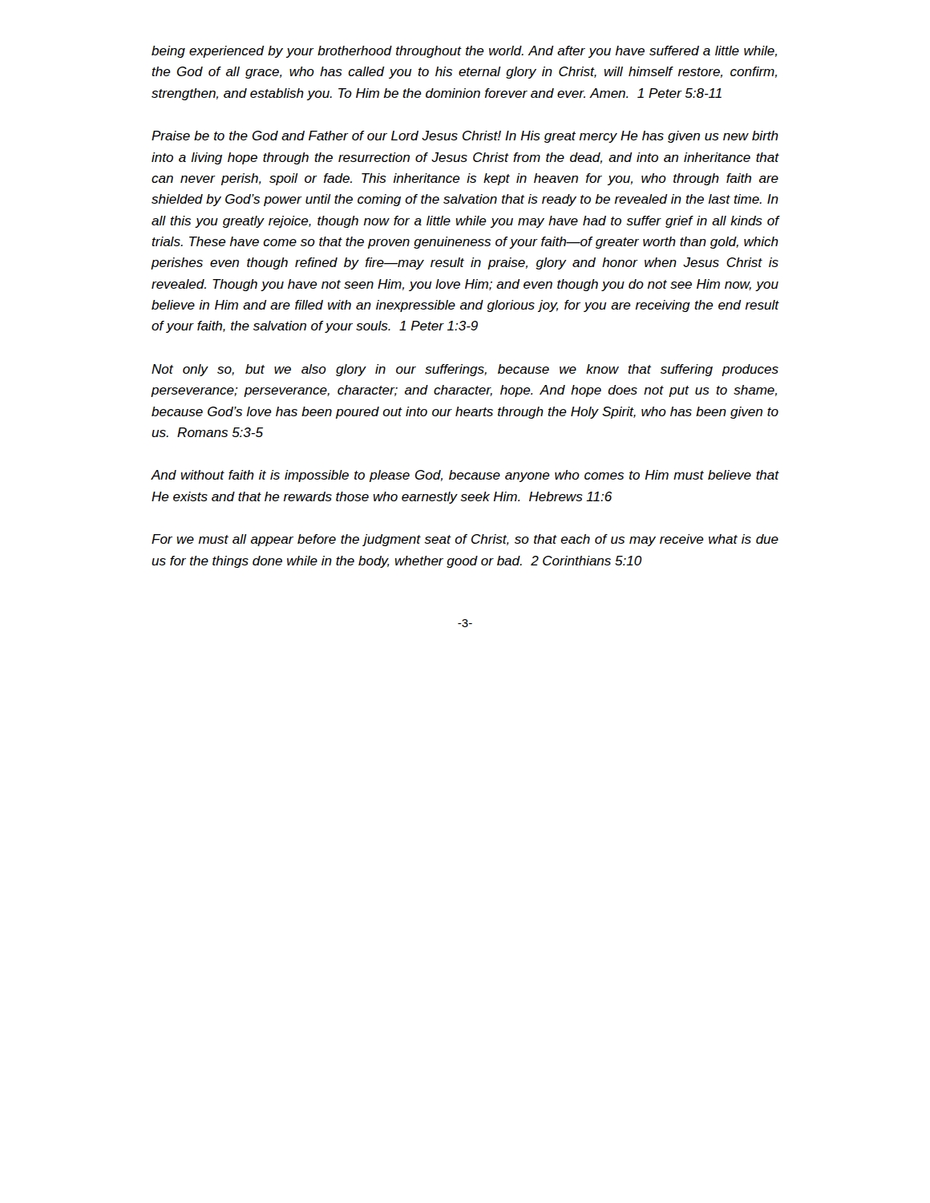being experienced by your brotherhood throughout the world. And after you have suffered a little while, the God of all grace, who has called you to his eternal glory in Christ, will himself restore, confirm, strengthen, and establish you. To Him be the dominion forever and ever. Amen. 1 Peter 5:8-11
Praise be to the God and Father of our Lord Jesus Christ! In His great mercy He has given us new birth into a living hope through the resurrection of Jesus Christ from the dead, and into an inheritance that can never perish, spoil or fade. This inheritance is kept in heaven for you, who through faith are shielded by God’s power until the coming of the salvation that is ready to be revealed in the last time. In all this you greatly rejoice, though now for a little while you may have had to suffer grief in all kinds of trials. These have come so that the proven genuineness of your faith—of greater worth than gold, which perishes even though refined by fire—may result in praise, glory and honor when Jesus Christ is revealed. Though you have not seen Him, you love Him; and even though you do not see Him now, you believe in Him and are filled with an inexpressible and glorious joy, for you are receiving the end result of your faith, the salvation of your souls. 1 Peter 1:3-9
Not only so, but we also glory in our sufferings, because we know that suffering produces perseverance; perseverance, character; and character, hope. And hope does not put us to shame, because God’s love has been poured out into our hearts through the Holy Spirit, who has been given to us. Romans 5:3-5
And without faith it is impossible to please God, because anyone who comes to Him must believe that He exists and that he rewards those who earnestly seek Him. Hebrews 11:6
For we must all appear before the judgment seat of Christ, so that each of us may receive what is due us for the things done while in the body, whether good or bad. 2 Corinthians 5:10
-3-